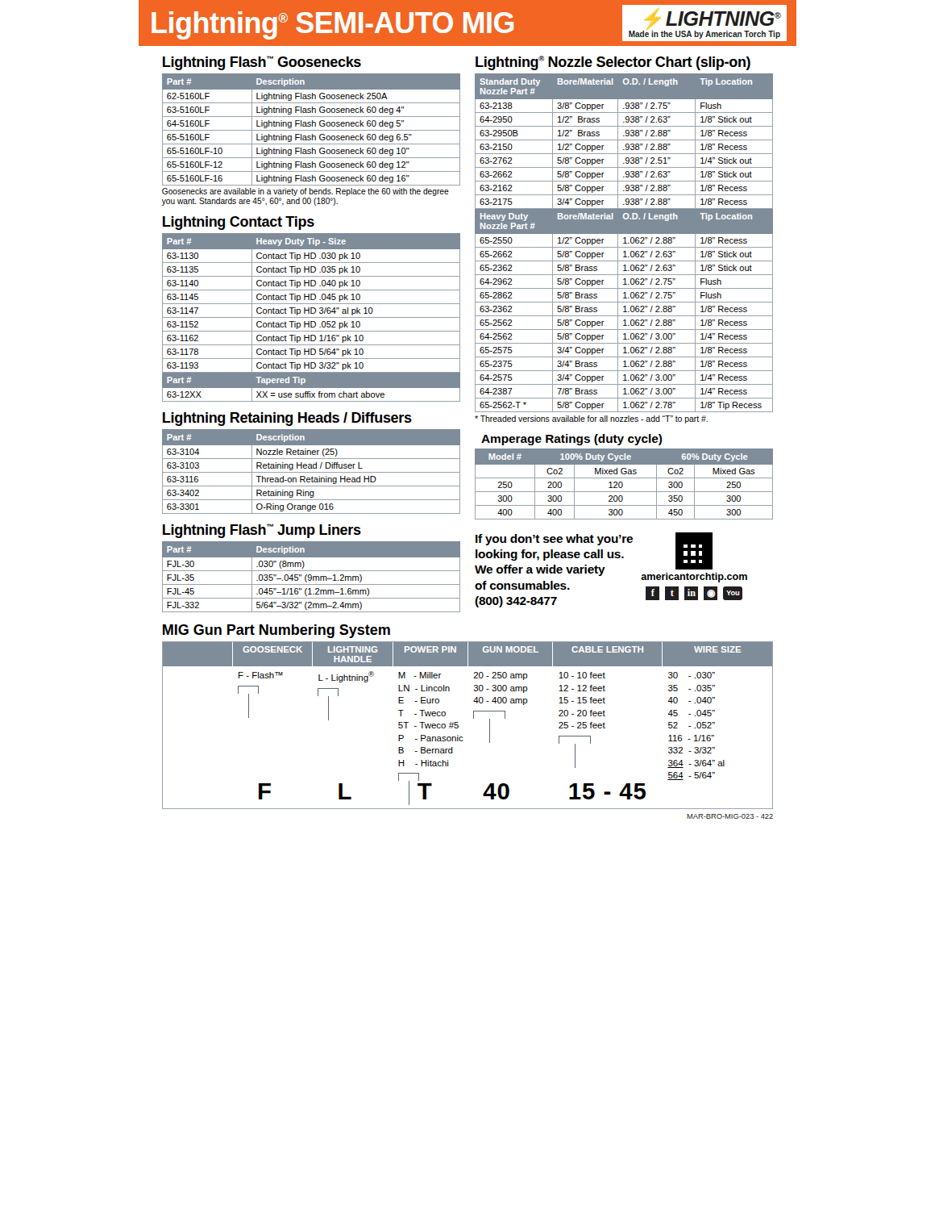Lightning® SEMI-AUTO MIG
⚡LIGHTNING®
Made in the USA by American Torch Tip
Lightning Flash™ Goosenecks
| Part # | Description |
| --- | --- |
| 62-5160LF | Lightning Flash Gooseneck 250A |
| 63-5160LF | Lightning Flash Gooseneck 60 deg 4" |
| 64-5160LF | Lightning Flash Gooseneck 60 deg 5" |
| 65-5160LF | Lightning Flash Gooseneck 60 deg 6.5" |
| 65-5160LF-10 | Lightning Flash Gooseneck 60 deg 10" |
| 65-5160LF-12 | Lightning Flash Gooseneck 60 deg 12" |
| 65-5160LF-16 | Lightning Flash Gooseneck 60 deg 16" |
Goosenecks are available in a variety of bends. Replace the 60 with the degree you want. Standards are 45°, 60°, and 00 (180°).
Lightning Contact Tips
| Part # | Heavy Duty Tip - Size |
| --- | --- |
| 63-1130 | Contact Tip HD .030 pk 10 |
| 63-1135 | Contact Tip HD .035 pk 10 |
| 63-1140 | Contact Tip HD .040 pk 10 |
| 63-1145 | Contact Tip HD .045 pk 10 |
| 63-1147 | Contact Tip HD 3/64" al pk 10 |
| 63-1152 | Contact Tip HD .052 pk 10 |
| 63-1162 | Contact Tip HD 1/16" pk 10 |
| 63-1178 | Contact Tip HD 5/64" pk 10 |
| 63-1193 | Contact Tip HD 3/32" pk 10 |
| Part # | Tapered Tip |
| 63-12XX | XX = use suffix from chart above |
Lightning Retaining Heads / Diffusers
| Part # | Description |
| --- | --- |
| 63-3104 | Nozzle Retainer (25) |
| 63-3103 | Retaining Head / Diffuser L |
| 63-3116 | Thread-on Retaining Head HD |
| 63-3402 | Retaining Ring |
| 63-3301 | O-Ring Orange 016 |
Lightning Flash™ Jump Liners
| Part # | Description |
| --- | --- |
| FJL-30 | .030" (8mm) |
| FJL-35 | .035"–.045" (9mm–1.2mm) |
| FJL-45 | .045"–1/16" (1.2mm–1.6mm) |
| FJL-332 | 5/64"–3/32" (2mm–2.4mm) |
Lightning® Nozzle Selector Chart (slip-on)
| Standard Duty Nozzle Part # | Bore/Material | O.D. / Length | Tip Location |
| --- | --- | --- | --- |
| 63-2138 | 3/8” Copper | .938” / 2.75” | Flush |
| 64-2950 | 1/2” Brass | .938” / 2.63” | 1/8” Stick out |
| 63-2950B | 1/2” Brass | .938” / 2.88” | 1/8” Recess |
| 63-2150 | 1/2” Copper | .938” / 2.88” | 1/8” Recess |
| 63-2762 | 5/8” Copper | .938” / 2.51” | 1/4” Stick out |
| 63-2662 | 5/8” Copper | .938” / 2.63” | 1/8” Stick out |
| 63-2162 | 5/8” Copper | .938” / 2.88” | 1/8” Recess |
| 63-2175 | 3/4” Copper | .938” / 2.88” | 1/8” Recess |
| Heavy Duty Nozzle Part # | Bore/Material | O.D. / Length | Tip Location |
| 65-2550 | 1/2” Copper | 1.062” / 2.88” | 1/8” Recess |
| 65-2662 | 5/8” Copper | 1.062” / 2.63” | 1/8” Stick out |
| 65-2362 | 5/8” Brass | 1.062” / 2.63” | 1/8” Stick out |
| 64-2962 | 5/8” Copper | 1.062” / 2.75” | Flush |
| 65-2862 | 5/8” Brass | 1.062” / 2.75” | Flush |
| 63-2362 | 5/8” Brass | 1.062” / 2.88” | 1/8” Recess |
| 65-2562 | 5/8” Copper | 1.062” / 2.88” | 1/8” Recess |
| 64-2562 | 5/8” Copper | 1.062” / 3.00” | 1/4” Recess |
| 65-2575 | 3/4” Copper | 1.062” / 2.88” | 1/8” Recess |
| 65-2375 | 3/4” Brass | 1.062” / 2.88” | 1/8” Recess |
| 64-2575 | 3/4” Copper | 1.062” / 3.00” | 1/4” Recess |
| 64-2387 | 7/8” Brass | 1.062” / 3.00” | 1/4” Recess |
| 65-2562-T * | 5/8” Copper | 1.062” / 2.78” | 1/8” Tip Recess |
* Threaded versions available for all nozzles - add “T” to part #.
Amperage Ratings (duty cycle)
| Model # | 100% Duty Cycle | 60% Duty Cycle |
| --- | --- | --- |
| | Co2 | Mixed Gas | Co2 | Mixed Gas |
| 250 | 200 | 120 | 300 | 250 |
| 300 | 300 | 200 | 350 | 300 |
| 400 | 400 | 300 | 450 | 300 |
If you don’t see what you’re
looking for, please call us.
We offer a wide variety
of consumables.
(800) 342-8477
americantorchtip.com
f
t
in
◉
You
MIG Gun Part Numbering System
GOOSENECK
LIGHTNING HANDLE
POWER PIN
GUN MODEL
CABLE LENGTH
WIRE SIZE
F - Flash™
F
L - Lightning®
L
M - Miller
LN - Lincoln
E - Euro
T - Tweco
5T - Tweco #5
P - Panasonic
B - Bernard
H - Hitachi
T
20 - 250 amp
30 - 300 amp
40 - 400 amp
40
10 - 10 feet
12 - 12 feet
15 - 15 feet
20 - 20 feet
25 - 25 feet
15 - 45
30 - .030”
35 - .035”
40 - .040”
45 - .045”
52 - .052”
116 - 1/16”
332 - 3/32”
364 - 3/64” al
564 - 5/64”
MAR-BRO-MIG-023 - 422